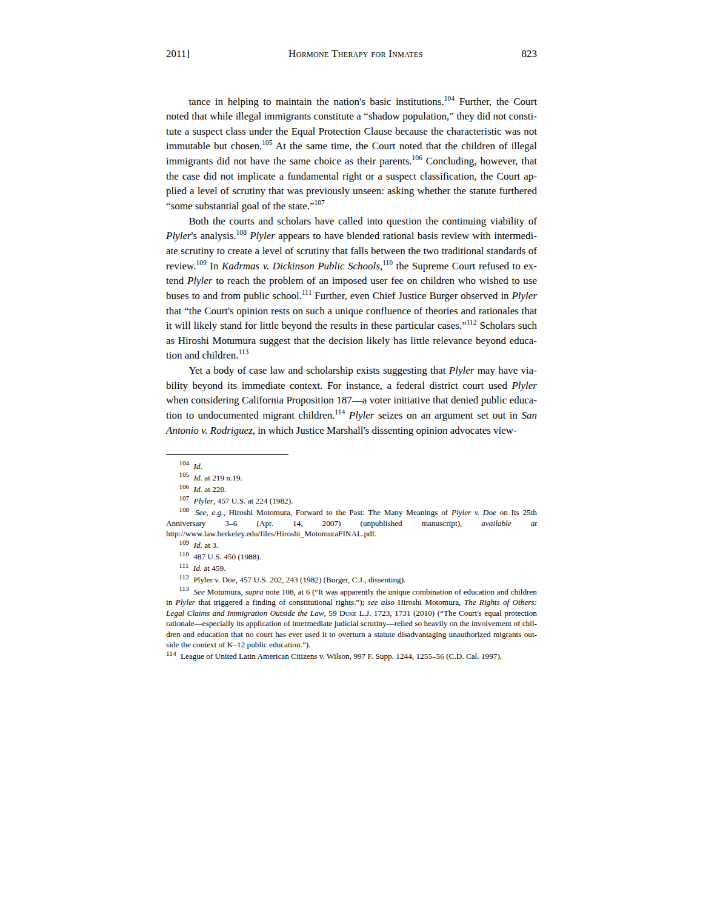2011] Hormone Therapy for Inmates 823
tance in helping to maintain the nation's basic institutions.104 Further, the Court noted that while illegal immigrants constitute a “shadow population,” they did not constitute a suspect class under the Equal Protection Clause because the characteristic was not immutable but chosen.105 At the same time, the Court noted that the children of illegal immigrants did not have the same choice as their parents.106 Concluding, however, that the case did not implicate a fundamental right or a suspect classification, the Court applied a level of scrutiny that was previously unseen: asking whether the statute furthered “some substantial goal of the state.”107
Both the courts and scholars have called into question the continuing viability of Plyler's analysis.108 Plyler appears to have blended rational basis review with intermediate scrutiny to create a level of scrutiny that falls between the two traditional standards of review.109 In Kadrmas v. Dickinson Public Schools,110 the Supreme Court refused to extend Plyler to reach the problem of an imposed user fee on children who wished to use buses to and from public school.111 Further, even Chief Justice Burger observed in Plyler that “the Court's opinion rests on such a unique confluence of theories and rationales that it will likely stand for little beyond the results in these particular cases.”112 Scholars such as Hiroshi Motumura suggest that the decision likely has little relevance beyond education and children.113
Yet a body of case law and scholarship exists suggesting that Plyler may have viability beyond its immediate context. For instance, a federal district court used Plyler when considering California Proposition 187—a voter initiative that denied public education to undocumented migrant children.114 Plyler seizes on an argument set out in San Antonio v. Rodriguez, in which Justice Marshall's dissenting opinion advocates view-
104 Id.
105 Id. at 219 n.19.
106 Id. at 220.
107 Plyler, 457 U.S. at 224 (1982).
108 See, e.g., Hiroshi Motomura, Forward to the Past: The Many Meanings of Plyler v. Doe on Its 25th Anniversary 3–6 (Apr. 14, 2007) (unpublished manuscript), available at http://www.law.berkeley.edu/files/Hiroshi_MotomuraFINAL.pdf.
109 Id. at 3.
110 487 U.S. 450 (1988).
111 Id. at 459.
112 Plyler v. Doe, 457 U.S. 202, 243 (1982) (Burger, C.J., dissenting).
113 See Motumura, supra note 108, at 6 (“It was apparently the unique combination of education and children in Plyler that triggered a finding of constitutional rights.”); see also Hiroshi Motomura, The Rights of Others: Legal Claims and Immigration Outside the Law, 59 Duke L.J. 1723, 1731 (2010) (“The Court's equal protection rationale—especially its application of intermediate judicial scrutiny—relied so heavily on the involvement of children and education that no court has ever used it to overturn a statute disadvantaging unauthorized migrants outside the context of K–12 public education.”).
114 League of United Latin American Citizens v. Wilson, 997 F. Supp. 1244, 1255–56 (C.D. Cal. 1997).